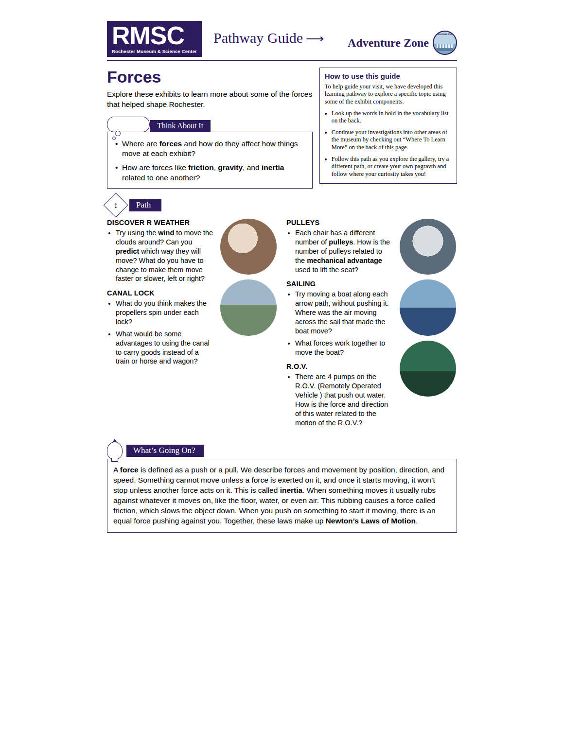RMSC Rochester Museum & Science Center
Pathway Guide⟶
Adventure Zone
Forces
Explore these exhibits to learn more about some of the forces that helped shape Rochester.
Think About It
Where are forces and how do they affect how things move at each exhibit?
How are forces like friction, gravity, and inertia related to one another?
How to use this guide
To help guide your visit, we have developed this learning pathway to explore a specific topic using some of the exhibit components.
Look up the words in bold in the vocabulary list on the back.
Continue your investigations into other areas of the museum by checking out “Where To Learn More” on the back of this page.
Follow this path as you explore the gallery, try a different path, or create your own pagravth and follow where your curiosity takes you!
↕
Path
DISCOVER R WEATHER
Try using the wind to move the clouds around? Can you predict which way they will move? What do you have to change to make them move faster or slower, left or right?
CANAL LOCK
What do you think makes the propellers spin under each lock?
What would be some advantages to using the canal to carry goods instead of a train or horse and wagon?
PULLEYS
Each chair has a different number of pulleys. How is the number of pulleys related to the mechanical advantage used to lift the seat?
SAILING
Try moving a boat along each arrow path, without pushing it. Where was the air moving across the sail that made the boat move?
What forces work together to move the boat?
R.O.V.
There are 4 pumps on the R.O.V. (Remotely Operated Vehicle ) that push out water. How is the force and direction of this water related to the motion of the R.O.V.?
What’s Going On?
A force is defined as a push or a pull. We describe forces and movement by position, direction, and speed. Something cannot move unless a force is exerted on it, and once it starts moving, it won’t stop unless another force acts on it. This is called inertia. When something moves it usually rubs against whatever it moves on, like the floor, water, or even air. This rubbing causes a force called friction, which slows the object down. When you push on something to start it moving, there is an equal force pushing against you. Together, these laws make up Newton’s Laws of Motion.